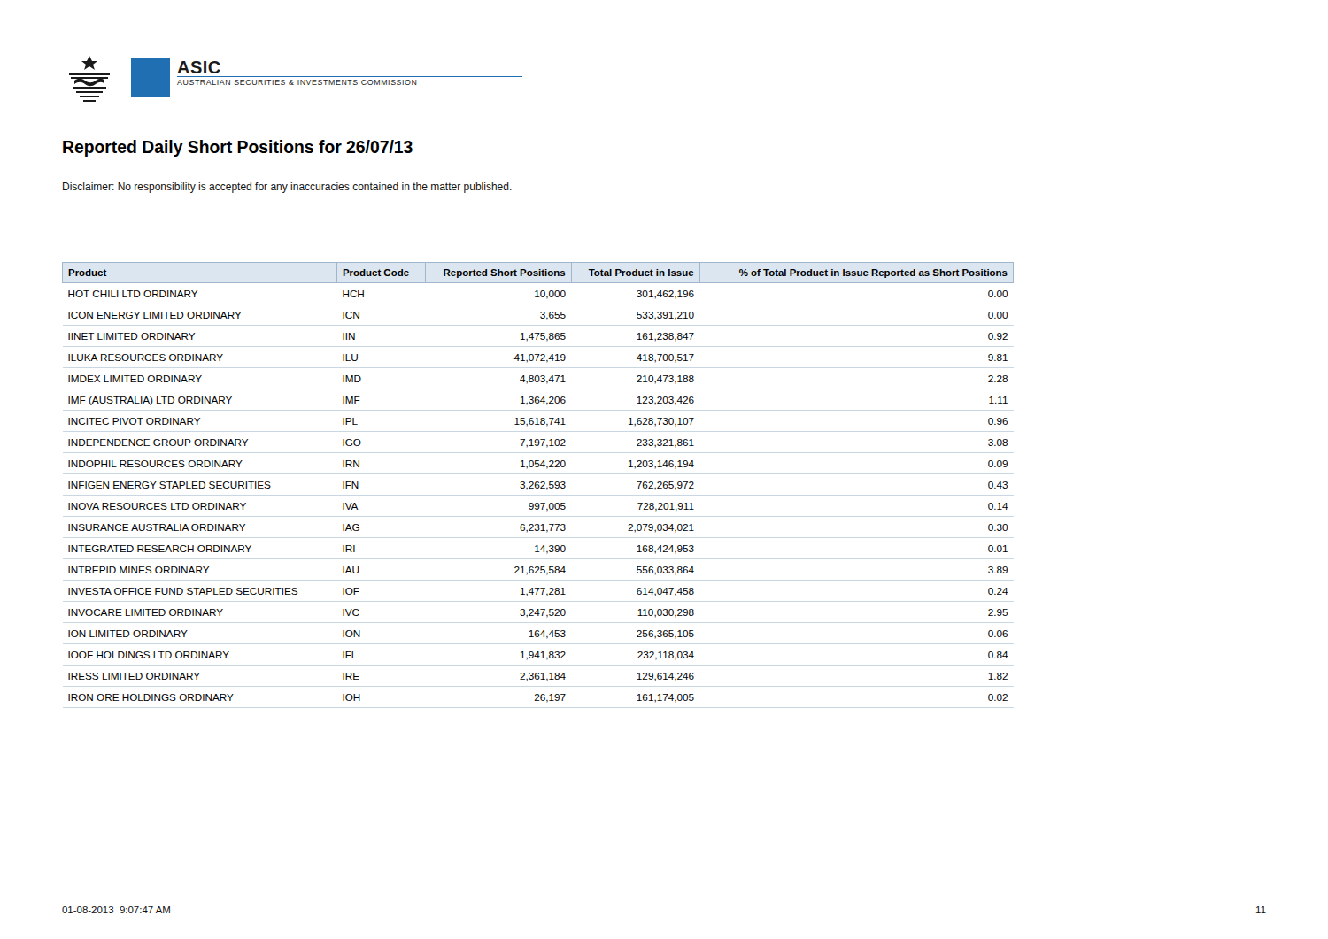ASIC
AUSTRALIAN SECURITIES & INVESTMENTS COMMISSION
Reported Daily Short Positions for 26/07/13
Disclaimer: No responsibility is accepted for any inaccuracies contained in the matter published.
| Product | Product Code | Reported Short Positions | Total Product in Issue | % of Total Product in Issue Reported as Short Positions |
| --- | --- | --- | --- | --- |
| HOT CHILI LTD ORDINARY | HCH | 10,000 | 301,462,196 | 0.00 |
| ICON ENERGY LIMITED ORDINARY | ICN | 3,655 | 533,391,210 | 0.00 |
| IINET LIMITED ORDINARY | IIN | 1,475,865 | 161,238,847 | 0.92 |
| ILUKA RESOURCES ORDINARY | ILU | 41,072,419 | 418,700,517 | 9.81 |
| IMDEX LIMITED ORDINARY | IMD | 4,803,471 | 210,473,188 | 2.28 |
| IMF (AUSTRALIA) LTD ORDINARY | IMF | 1,364,206 | 123,203,426 | 1.11 |
| INCITEC PIVOT ORDINARY | IPL | 15,618,741 | 1,628,730,107 | 0.96 |
| INDEPENDENCE GROUP ORDINARY | IGO | 7,197,102 | 233,321,861 | 3.08 |
| INDOPHIL RESOURCES ORDINARY | IRN | 1,054,220 | 1,203,146,194 | 0.09 |
| INFIGEN ENERGY STAPLED SECURITIES | IFN | 3,262,593 | 762,265,972 | 0.43 |
| INOVA RESOURCES LTD ORDINARY | IVA | 997,005 | 728,201,911 | 0.14 |
| INSURANCE AUSTRALIA ORDINARY | IAG | 6,231,773 | 2,079,034,021 | 0.30 |
| INTEGRATED RESEARCH ORDINARY | IRI | 14,390 | 168,424,953 | 0.01 |
| INTREPID MINES ORDINARY | IAU | 21,625,584 | 556,033,864 | 3.89 |
| INVESTA OFFICE FUND STAPLED SECURITIES | IOF | 1,477,281 | 614,047,458 | 0.24 |
| INVOCARE LIMITED ORDINARY | IVC | 3,247,520 | 110,030,298 | 2.95 |
| ION LIMITED ORDINARY | ION | 164,453 | 256,365,105 | 0.06 |
| IOOF HOLDINGS LTD ORDINARY | IFL | 1,941,832 | 232,118,034 | 0.84 |
| IRESS LIMITED ORDINARY | IRE | 2,361,184 | 129,614,246 | 1.82 |
| IRON ORE HOLDINGS ORDINARY | IOH | 26,197 | 161,174,005 | 0.02 |
01-08-2013 9:07:47 AM 11